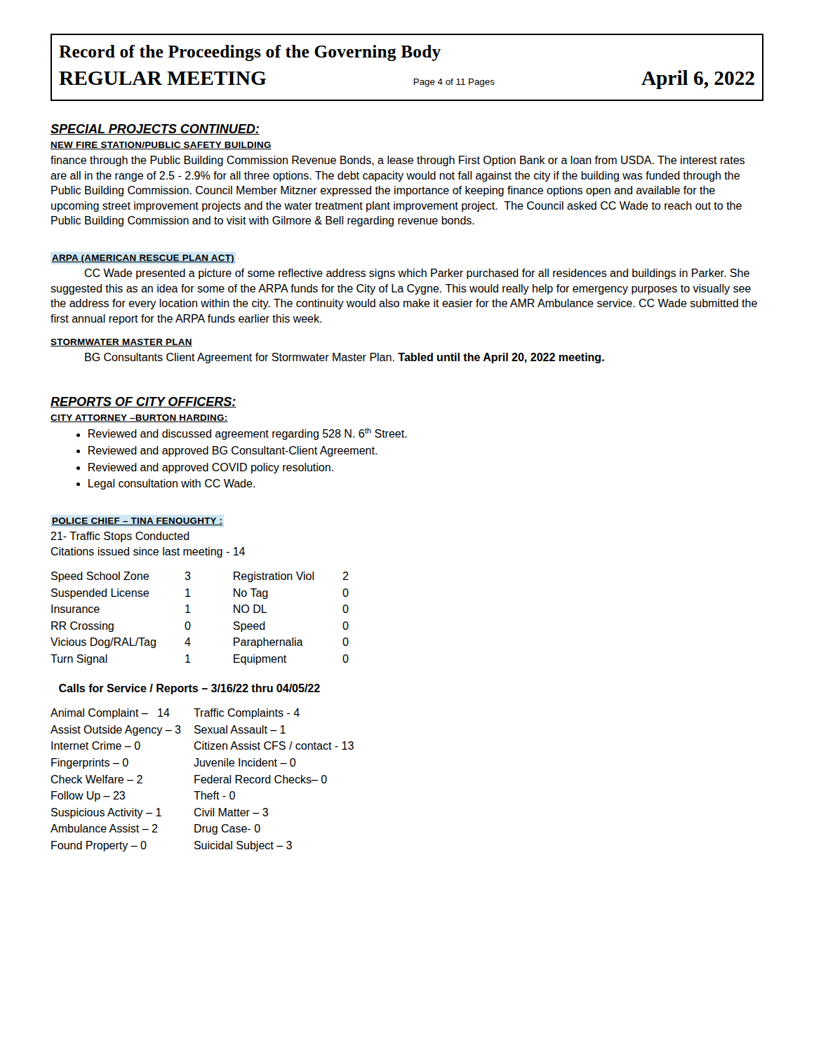Record of the Proceedings of the Governing Body
REGULAR MEETING
Page 4 of 11 Pages
April 6, 2022
SPECIAL PROJECTS CONTINUED:
New Fire Station/Public Safety Building
finance through the Public Building Commission Revenue Bonds, a lease through First Option Bank or a loan from USDA. The interest rates are all in the range of 2.5 - 2.9% for all three options. The debt capacity would not fall against the city if the building was funded through the Public Building Commission. Council Member Mitzner expressed the importance of keeping finance options open and available for the upcoming street improvement projects and the water treatment plant improvement project. The Council asked CC Wade to reach out to the Public Building Commission and to visit with Gilmore & Bell regarding revenue bonds.
ARPA (American Rescue Plan Act)
CC Wade presented a picture of some reflective address signs which Parker purchased for all residences and buildings in Parker. She suggested this as an idea for some of the ARPA funds for the City of La Cygne. This would really help for emergency purposes to visually see the address for every location within the city. The continuity would also make it easier for the AMR Ambulance service. CC Wade submitted the first annual report for the ARPA funds earlier this week.
Stormwater Master Plan
BG Consultants Client Agreement for Stormwater Master Plan. Tabled until the April 20, 2022 meeting.
REPORTS OF CITY OFFICERS:
City Attorney –Burton Harding:
Reviewed and discussed agreement regarding 528 N. 6th Street.
Reviewed and approved BG Consultant-Client Agreement.
Reviewed and approved COVID policy resolution.
Legal consultation with CC Wade.
Police Chief – Tina Fenoughty :
21- Traffic Stops Conducted
Citations issued since last meeting - 14
| Speed School Zone | 3 | Registration Viol | 2 |
| Suspended License | 1 | No Tag | 0 |
| Insurance | 1 | NO DL | 0 |
| RR Crossing | 0 | Speed | 0 |
| Vicious Dog/RAL/Tag | 4 | Paraphernalia | 0 |
| Turn Signal | 1 | Equipment | 0 |
Calls for Service / Reports – 3/16/22 thru 04/05/22
| Animal Complaint – 14 | Traffic Complaints - 4 |
| Assist Outside Agency – 3 | Sexual Assault – 1 |
| Internet Crime – 0 | Citizen Assist CFS / contact - 13 |
| Fingerprints – 0 | Juvenile Incident – 0 |
| Check Welfare – 2 | Federal Record Checks– 0 |
| Follow Up – 23 | Theft - 0 |
| Suspicious Activity – 1 | Civil Matter – 3 |
| Ambulance Assist – 2 | Drug Case- 0 |
| Found Property – 0 | Suicidal Subject – 3 |